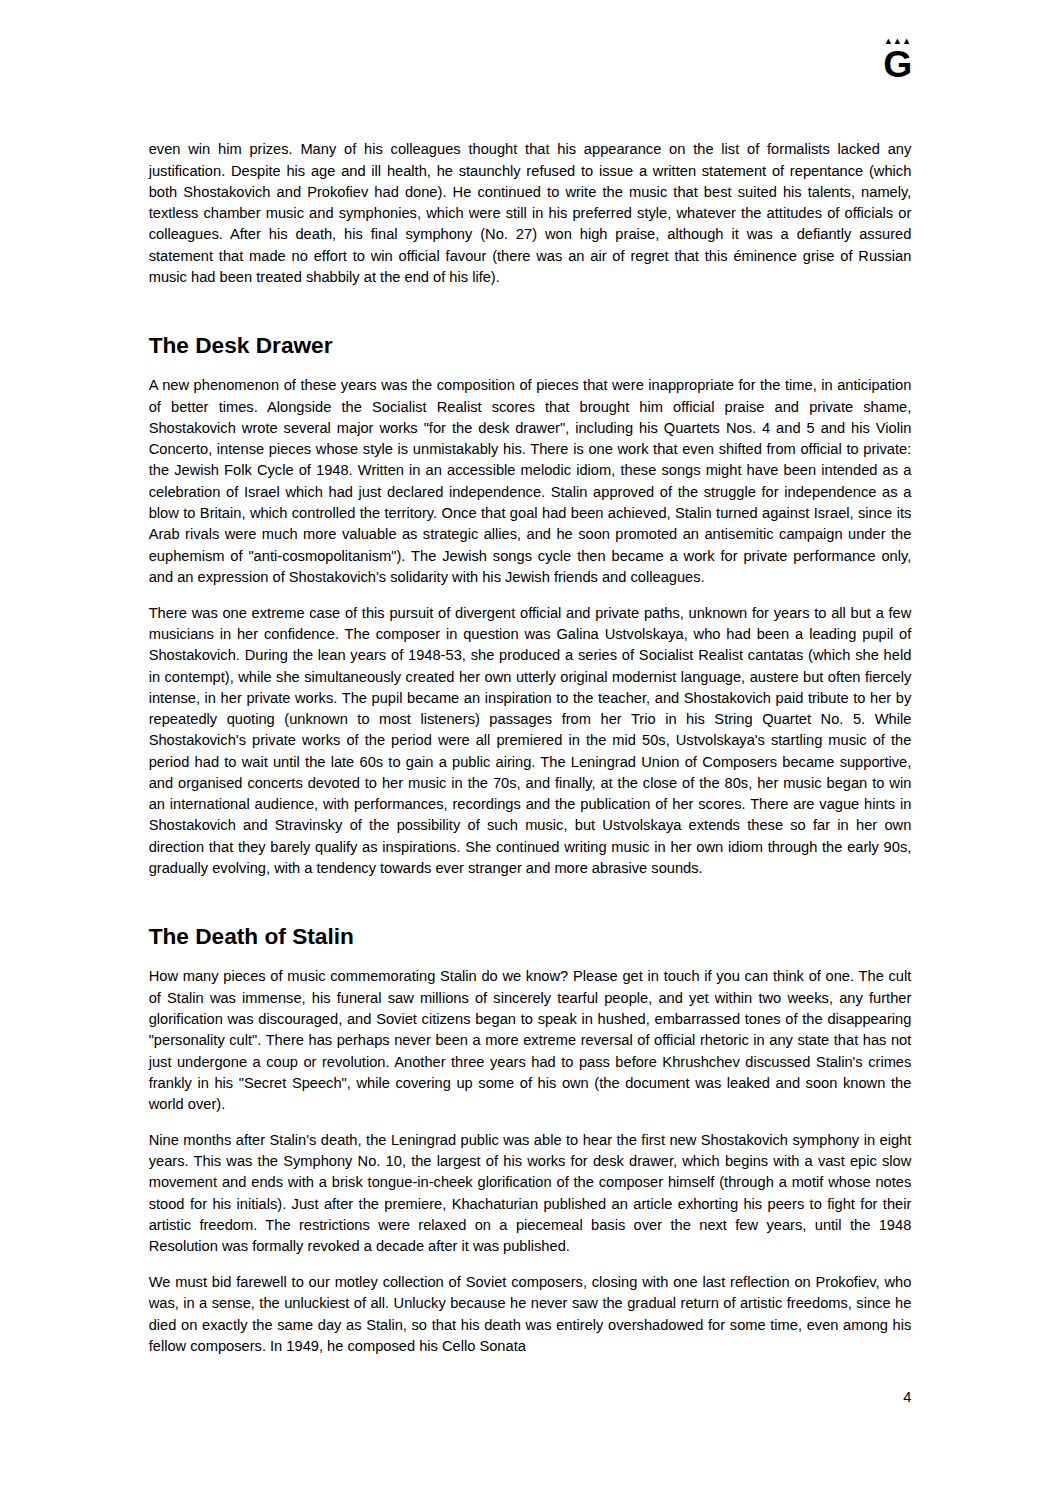▲▲▲G
even win him prizes. Many of his colleagues thought that his appearance on the list of formalists lacked any justification. Despite his age and ill health, he staunchly refused to issue a written statement of repentance (which both Shostakovich and Prokofiev had done). He continued to write the music that best suited his talents, namely, textless chamber music and symphonies, which were still in his preferred style, whatever the attitudes of officials or colleagues. After his death, his final symphony (No. 27) won high praise, although it was a defiantly assured statement that made no effort to win official favour (there was an air of regret that this éminence grise of Russian music had been treated shabbily at the end of his life).
The Desk Drawer
A new phenomenon of these years was the composition of pieces that were inappropriate for the time, in anticipation of better times. Alongside the Socialist Realist scores that brought him official praise and private shame, Shostakovich wrote several major works "for the desk drawer", including his Quartets Nos. 4 and 5 and his Violin Concerto, intense pieces whose style is unmistakably his. There is one work that even shifted from official to private: the Jewish Folk Cycle of 1948. Written in an accessible melodic idiom, these songs might have been intended as a celebration of Israel which had just declared independence. Stalin approved of the struggle for independence as a blow to Britain, which controlled the territory. Once that goal had been achieved, Stalin turned against Israel, since its Arab rivals were much more valuable as strategic allies, and he soon promoted an antisemitic campaign under the euphemism of "anti-cosmopolitanism"). The Jewish songs cycle then became a work for private performance only, and an expression of Shostakovich's solidarity with his Jewish friends and colleagues.
There was one extreme case of this pursuit of divergent official and private paths, unknown for years to all but a few musicians in her confidence. The composer in question was Galina Ustvolskaya, who had been a leading pupil of Shostakovich. During the lean years of 1948-53, she produced a series of Socialist Realist cantatas (which she held in contempt), while she simultaneously created her own utterly original modernist language, austere but often fiercely intense, in her private works. The pupil became an inspiration to the teacher, and Shostakovich paid tribute to her by repeatedly quoting (unknown to most listeners) passages from her Trio in his String Quartet No. 5. While Shostakovich's private works of the period were all premiered in the mid 50s, Ustvolskaya's startling music of the period had to wait until the late 60s to gain a public airing. The Leningrad Union of Composers became supportive, and organised concerts devoted to her music in the 70s, and finally, at the close of the 80s, her music began to win an international audience, with performances, recordings and the publication of her scores. There are vague hints in Shostakovich and Stravinsky of the possibility of such music, but Ustvolskaya extends these so far in her own direction that they barely qualify as inspirations. She continued writing music in her own idiom through the early 90s, gradually evolving, with a tendency towards ever stranger and more abrasive sounds.
The Death of Stalin
How many pieces of music commemorating Stalin do we know? Please get in touch if you can think of one. The cult of Stalin was immense, his funeral saw millions of sincerely tearful people, and yet within two weeks, any further glorification was discouraged, and Soviet citizens began to speak in hushed, embarrassed tones of the disappearing "personality cult". There has perhaps never been a more extreme reversal of official rhetoric in any state that has not just undergone a coup or revolution. Another three years had to pass before Khrushchev discussed Stalin's crimes frankly in his "Secret Speech", while covering up some of his own (the document was leaked and soon known the world over).
Nine months after Stalin's death, the Leningrad public was able to hear the first new Shostakovich symphony in eight years. This was the Symphony No. 10, the largest of his works for desk drawer, which begins with a vast epic slow movement and ends with a brisk tongue-in-cheek glorification of the composer himself (through a motif whose notes stood for his initials). Just after the premiere, Khachaturian published an article exhorting his peers to fight for their artistic freedom. The restrictions were relaxed on a piecemeal basis over the next few years, until the 1948 Resolution was formally revoked a decade after it was published.
We must bid farewell to our motley collection of Soviet composers, closing with one last reflection on Prokofiev, who was, in a sense, the unluckiest of all. Unlucky because he never saw the gradual return of artistic freedoms, since he died on exactly the same day as Stalin, so that his death was entirely overshadowed for some time, even among his fellow composers. In 1949, he composed his Cello Sonata
4